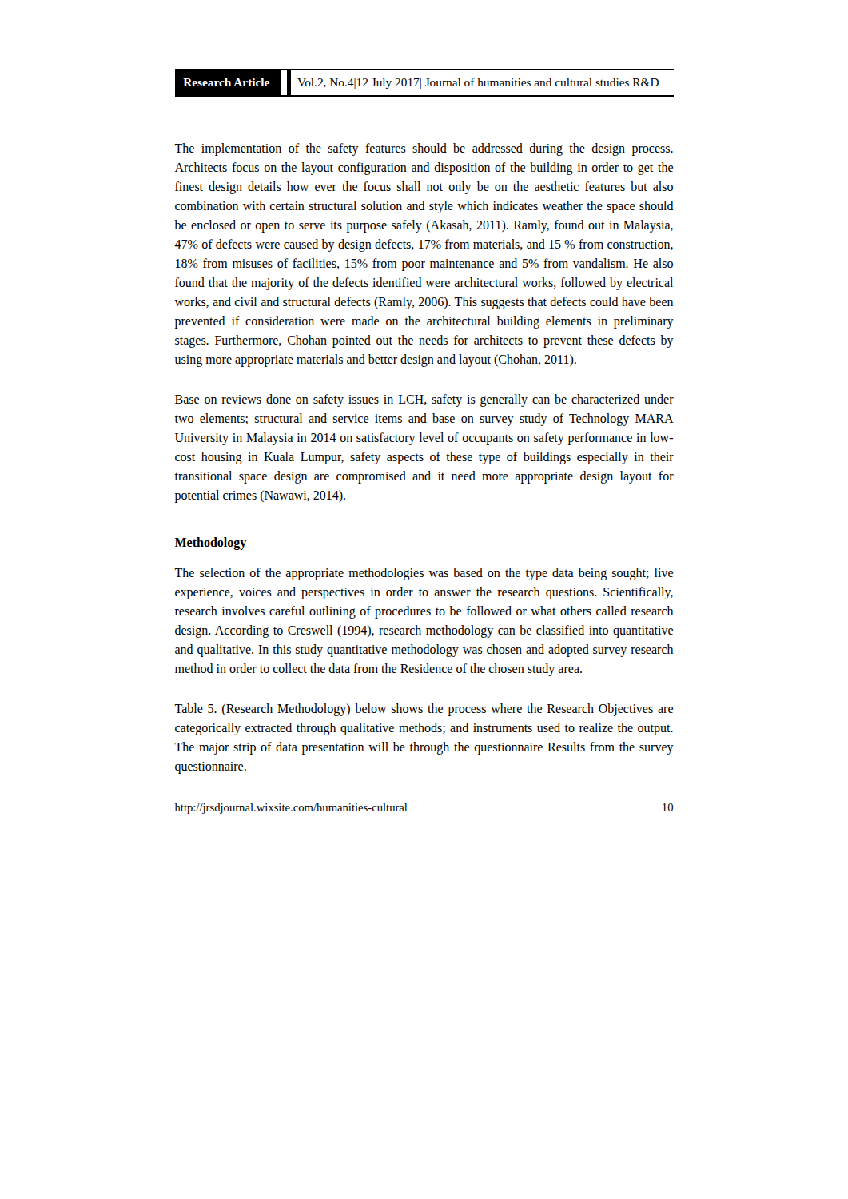Research Article
Vol.2, No.4|12 July 2017| Journal of humanities and cultural studies R&D
The implementation of the safety features should be addressed during the design process. Architects focus on the layout configuration and disposition of the building in order to get the finest design details how ever the focus shall not only be on the aesthetic features but also combination with certain structural solution and style which indicates weather the space should be enclosed or open to serve its purpose safely (Akasah, 2011). Ramly, found out in Malaysia, 47% of defects were caused by design defects, 17% from materials, and 15 % from construction, 18% from misuses of facilities, 15% from poor maintenance and 5% from vandalism. He also found that the majority of the defects identified were architectural works, followed by electrical works, and civil and structural defects (Ramly, 2006). This suggests that defects could have been prevented if consideration were made on the architectural building elements in preliminary stages. Furthermore, Chohan pointed out the needs for architects to prevent these defects by using more appropriate materials and better design and layout (Chohan, 2011).
Base on reviews done on safety issues in LCH, safety is generally can be characterized under two elements; structural and service items and base on survey study of Technology MARA University in Malaysia in 2014 on satisfactory level of occupants on safety performance in low-cost housing in Kuala Lumpur, safety aspects of these type of buildings especially in their transitional space design are compromised and it need more appropriate design layout for potential crimes (Nawawi, 2014).
Methodology
The selection of the appropriate methodologies was based on the type data being sought; live experience, voices and perspectives in order to answer the research questions. Scientifically, research involves careful outlining of procedures to be followed or what others called research design. According to Creswell (1994), research methodology can be classified into quantitative and qualitative. In this study quantitative methodology was chosen and adopted survey research method in order to collect the data from the Residence of the chosen study area.
Table 5. (Research Methodology) below shows the process where the Research Objectives are categorically extracted through qualitative methods; and instruments used to realize the output. The major strip of data presentation will be through the questionnaire Results from the survey questionnaire.
http://jrsdjournal.wixsite.com/humanities-cultural 10